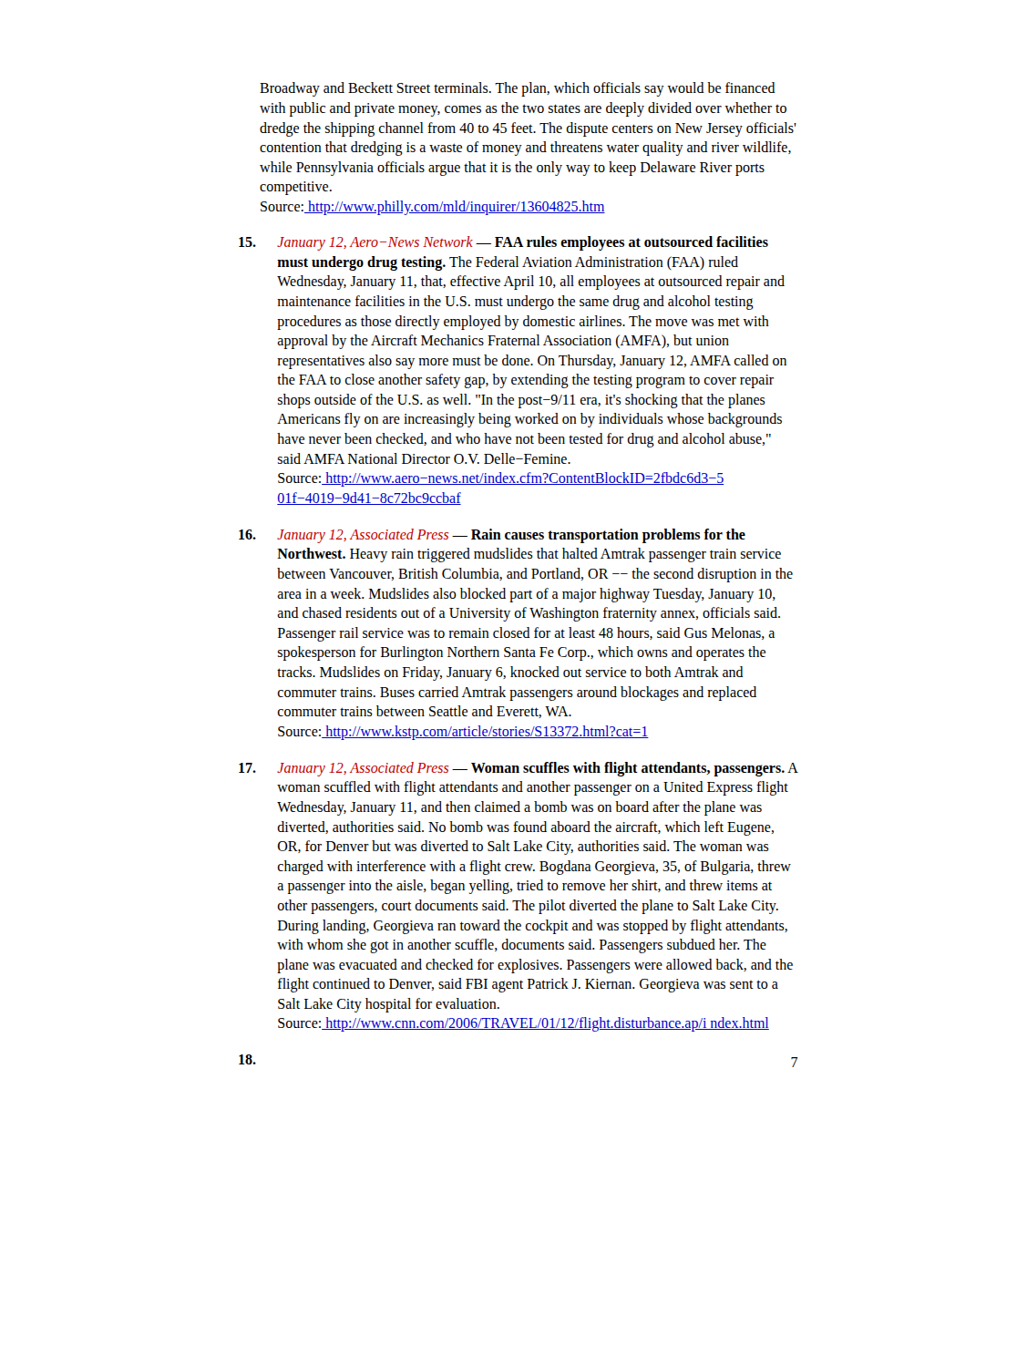Broadway and Beckett Street terminals. The plan, which officials say would be financed with public and private money, comes as the two states are deeply divided over whether to dredge the shipping channel from 40 to 45 feet. The dispute centers on New Jersey officials' contention that dredging is a waste of money and threatens water quality and river wildlife, while Pennsylvania officials argue that it is the only way to keep Delaware River ports competitive.
Source: http://www.philly.com/mld/inquirer/13604825.htm
15. January 12, Aero−News Network — FAA rules employees at outsourced facilities must undergo drug testing. The Federal Aviation Administration (FAA) ruled Wednesday, January 11, that, effective April 10, all employees at outsourced repair and maintenance facilities in the U.S. must undergo the same drug and alcohol testing procedures as those directly employed by domestic airlines. The move was met with approval by the Aircraft Mechanics Fraternal Association (AMFA), but union representatives also say more must be done. On Thursday, January 12, AMFA called on the FAA to close another safety gap, by extending the testing program to cover repair shops outside of the U.S. as well. "In the post−9/11 era, it's shocking that the planes Americans fly on are increasingly being worked on by individuals whose backgrounds have never been checked, and who have not been tested for drug and alcohol abuse," said AMFA National Director O.V. Delle−Femine.
Source: http://www.aero−news.net/index.cfm?ContentBlockID=2fbdc6d3−5
01f−4019−9d41−8c72bc9ccbaf
16. January 12, Associated Press — Rain causes transportation problems for the Northwest. Heavy rain triggered mudslides that halted Amtrak passenger train service between Vancouver, British Columbia, and Portland, OR −− the second disruption in the area in a week. Mudslides also blocked part of a major highway Tuesday, January 10, and chased residents out of a University of Washington fraternity annex, officials said. Passenger rail service was to remain closed for at least 48 hours, said Gus Melonas, a spokesperson for Burlington Northern Santa Fe Corp., which owns and operates the tracks. Mudslides on Friday, January 6, knocked out service to both Amtrak and commuter trains. Buses carried Amtrak passengers around blockages and replaced commuter trains between Seattle and Everett, WA.
Source: http://www.kstp.com/article/stories/S13372.html?cat=1
17. January 12, Associated Press — Woman scuffles with flight attendants, passengers. A woman scuffled with flight attendants and another passenger on a United Express flight Wednesday, January 11, and then claimed a bomb was on board after the plane was diverted, authorities said. No bomb was found aboard the aircraft, which left Eugene, OR, for Denver but was diverted to Salt Lake City, authorities said. The woman was charged with interference with a flight crew. Bogdana Georgieva, 35, of Bulgaria, threw a passenger into the aisle, began yelling, tried to remove her shirt, and threw items at other passengers, court documents said. The pilot diverted the plane to Salt Lake City. During landing, Georgieva ran toward the cockpit and was stopped by flight attendants, with whom she got in another scuffle, documents said. Passengers subdued her. The plane was evacuated and checked for explosives. Passengers were allowed back, and the flight continued to Denver, said FBI agent Patrick J. Kiernan. Georgieva was sent to a Salt Lake City hospital for evaluation.
Source: http://www.cnn.com/2006/TRAVEL/01/12/flight.disturbance.ap/i ndex.html
18.
7